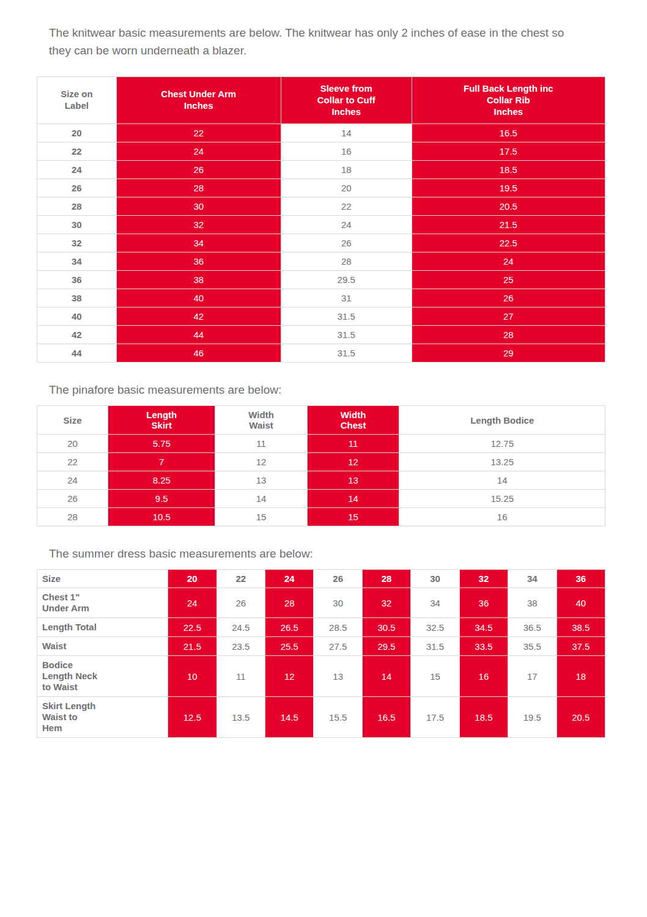The knitwear basic measurements are below. The knitwear has only 2 inches of ease in the chest so they can be worn underneath a blazer.
| Size on Label | Chest Under Arm Inches | Sleeve from Collar to Cuff Inches | Full Back Length inc Collar Rib Inches |
| --- | --- | --- | --- |
| 20 | 22 | 14 | 16.5 |
| 22 | 24 | 16 | 17.5 |
| 24 | 26 | 18 | 18.5 |
| 26 | 28 | 20 | 19.5 |
| 28 | 30 | 22 | 20.5 |
| 30 | 32 | 24 | 21.5 |
| 32 | 34 | 26 | 22.5 |
| 34 | 36 | 28 | 24 |
| 36 | 38 | 29.5 | 25 |
| 38 | 40 | 31 | 26 |
| 40 | 42 | 31.5 | 27 |
| 42 | 44 | 31.5 | 28 |
| 44 | 46 | 31.5 | 29 |
The pinafore basic measurements are below:
| Size | Length Skirt | Width Waist | Width Chest | Length Bodice |
| --- | --- | --- | --- | --- |
| 20 | 5.75 | 11 | 11 | 12.75 |
| 22 | 7 | 12 | 12 | 13.25 |
| 24 | 8.25 | 13 | 13 | 14 |
| 26 | 9.5 | 14 | 14 | 15.25 |
| 28 | 10.5 | 15 | 15 | 16 |
The summer dress basic measurements are below:
| Size | 20 | 22 | 24 | 26 | 28 | 30 | 32 | 34 | 36 |
| --- | --- | --- | --- | --- | --- | --- | --- | --- | --- |
| Chest 1" Under Arm | 24 | 26 | 28 | 30 | 32 | 34 | 36 | 38 | 40 |
| Length Total | 22.5 | 24.5 | 26.5 | 28.5 | 30.5 | 32.5 | 34.5 | 36.5 | 38.5 |
| Waist | 21.5 | 23.5 | 25.5 | 27.5 | 29.5 | 31.5 | 33.5 | 35.5 | 37.5 |
| Bodice Length Neck to Waist | 10 | 11 | 12 | 13 | 14 | 15 | 16 | 17 | 18 |
| Skirt Length Waist to Hem | 12.5 | 13.5 | 14.5 | 15.5 | 16.5 | 17.5 | 18.5 | 19.5 | 20.5 |